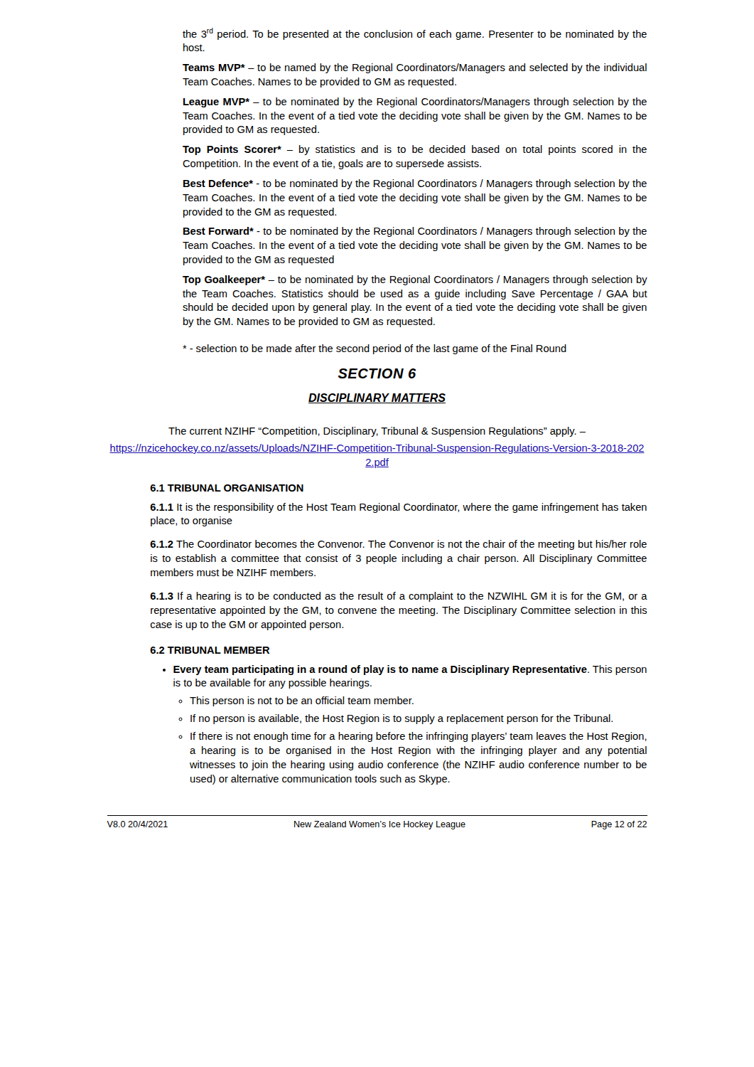the 3rd period. To be presented at the conclusion of each game. Presenter to be nominated by the host.
Teams MVP* – to be named by the Regional Coordinators/Managers and selected by the individual Team Coaches. Names to be provided to GM as requested.
League MVP* – to be nominated by the Regional Coordinators/Managers through selection by the Team Coaches. In the event of a tied vote the deciding vote shall be given by the GM. Names to be provided to GM as requested.
Top Points Scorer* – by statistics and is to be decided based on total points scored in the Competition. In the event of a tie, goals are to supersede assists.
Best Defence* - to be nominated by the Regional Coordinators / Managers through selection by the Team Coaches. In the event of a tied vote the deciding vote shall be given by the GM. Names to be provided to the GM as requested.
Best Forward* - to be nominated by the Regional Coordinators / Managers through selection by the Team Coaches. In the event of a tied vote the deciding vote shall be given by the GM. Names to be provided to the GM as requested
Top Goalkeeper* – to be nominated by the Regional Coordinators / Managers through selection by the Team Coaches. Statistics should be used as a guide including Save Percentage / GAA but should be decided upon by general play. In the event of a tied vote the deciding vote shall be given by the GM. Names to be provided to GM as requested.
* - selection to be made after the second period of the last game of the Final Round
SECTION 6
DISCIPLINARY MATTERS
The current NZIHF “Competition, Disciplinary, Tribunal & Suspension Regulations” apply. –
https://nzicehockey.co.nz/assets/Uploads/NZIHF-Competition-Tribunal-Suspension-Regulations-Version-3-2018-2022.pdf
6.1 TRIBUNAL ORGANISATION
6.1.1 It is the responsibility of the Host Team Regional Coordinator, where the game infringement has taken place, to organise
6.1.2 The Coordinator becomes the Convenor. The Convenor is not the chair of the meeting but his/her role is to establish a committee that consist of 3 people including a chair person. All Disciplinary Committee members must be NZIHF members.
6.1.3 If a hearing is to be conducted as the result of a complaint to the NZWIHL GM it is for the GM, or a representative appointed by the GM, to convene the meeting. The Disciplinary Committee selection in this case is up to the GM or appointed person.
6.2 TRIBUNAL MEMBER
Every team participating in a round of play is to name a Disciplinary Representative. This person is to be available for any possible hearings.
This person is not to be an official team member.
If no person is available, the Host Region is to supply a replacement person for the Tribunal.
If there is not enough time for a hearing before the infringing players’ team leaves the Host Region, a hearing is to be organised in the Host Region with the infringing player and any potential witnesses to join the hearing using audio conference (the NZIHF audio conference number to be used) or alternative communication tools such as Skype.
V8.0 20/4/2021 New Zealand Women’s Ice Hockey League Page 12 of 22